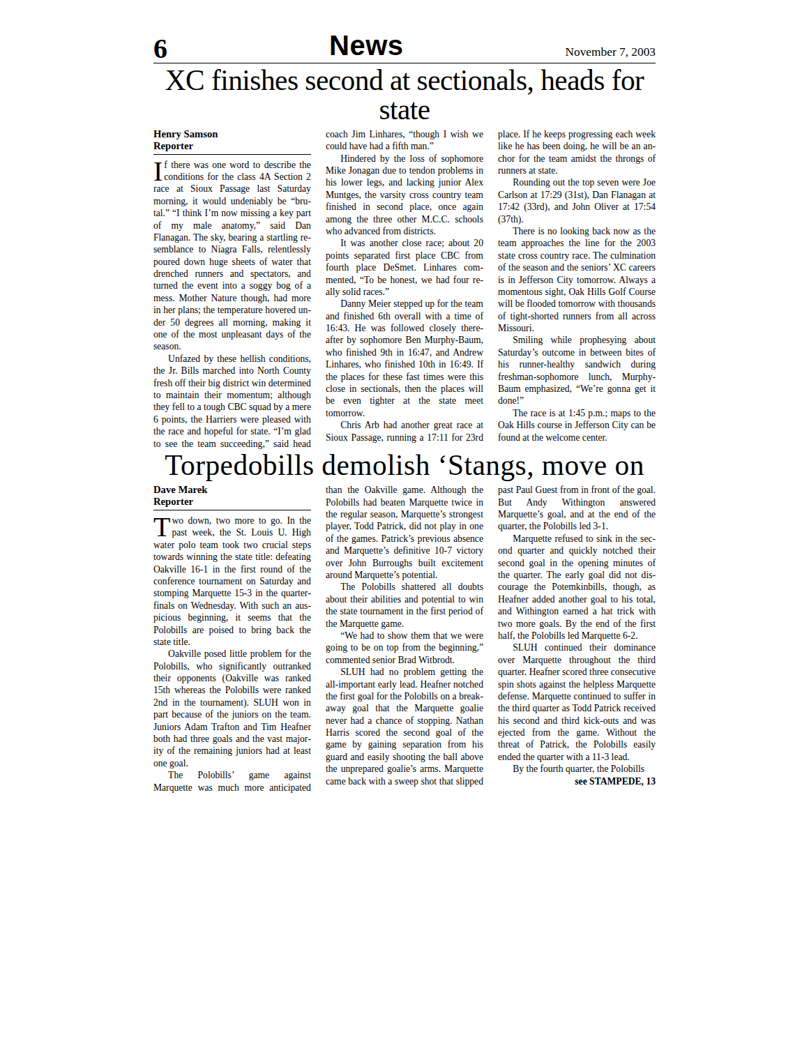6
News
November 7, 2003
XC finishes second at sectionals, heads for state
Henry Samson
Reporter
If there was one word to describe the conditions for the class 4A Section 2 race at Sioux Passage last Saturday morning, it would undeniably be “brutal.” “I think I’m now missing a key part of my male anatomy,” said Dan Flanagan. The sky, bearing a startling resemblance to Niagra Falls, relentlessly poured down huge sheets of water that drenched runners and spectators, and turned the event into a soggy bog of a mess. Mother Nature though, had more in her plans; the temperature hovered under 50 degrees all morning, making it one of the most unpleasant days of the season.
Unfazed by these hellish conditions, the Jr. Bills marched into North County fresh off their big district win determined to maintain their momentum; although they fell to a tough CBC squad by a mere 6 points, the Harriers were pleased with the race and hopeful for state. “I’m glad to see the team succeeding,” said head coach Jim Linhares, “though I wish we could have had a fifth man.”
Hindered by the loss of sophomore Mike Jonagan due to tendon problems in his lower legs, and lacking junior Alex Muntges, the varsity cross country team finished in second place, once again among the three other M.C.C. schools who advanced from districts.
It was another close race; about 20 points separated first place CBC from fourth place DeSmet. Linhares commented, “To be honest, we had four really solid races.”
Danny Meier stepped up for the team and finished 6th overall with a time of 16:43. He was followed closely thereafter by sophomore Ben Murphy-Baum, who finished 9th in 16:47, and Andrew Linhares, who finished 10th in 16:49. If the places for these fast times were this close in sectionals, then the places will be even tighter at the state meet tomorrow.
Chris Arb had another great race at Sioux Passage, running a 17:11 for 23rd place. If he keeps progressing each week like he has been doing, he will be an anchor for the team amidst the throngs of runners at state.
Rounding out the top seven were Joe Carlson at 17:29 (31st), Dan Flanagan at 17:42 (33rd), and John Oliver at 17:54 (37th).
There is no looking back now as the team approaches the line for the 2003 state cross country race. The culmination of the season and the seniors’ XC careers is in Jefferson City tomorrow. Always a momentous sight, Oak Hills Golf Course will be flooded tomorrow with thousands of tight-shorted runners from all across Missouri.
Smiling while prophesying about Saturday’s outcome in between bites of his runner-healthy sandwich during freshman-sophomore lunch, Murphy-Baum emphasized, “We’re gonna get it done!”
The race is at 1:45 p.m.; maps to the Oak Hills course in Jefferson City can be found at the welcome center.
Torpedobills demolish ‘Stangs, move on
Dave Marek
Reporter
Two down, two more to go. In the past week, the St. Louis U. High water polo team took two crucial steps towards winning the state title: defeating Oakville 16-1 in the first round of the conference tournament on Saturday and stomping Marquette 15-3 in the quarterfinals on Wednesday. With such an auspicious beginning, it seems that the Polobills are poised to bring back the state title.
Oakville posed little problem for the Polobills, who significantly outranked their opponents (Oakville was ranked 15th whereas the Polobills were ranked 2nd in the tournament). SLUH won in part because of the juniors on the team. Juniors Adam Trafton and Tim Heafner both had three goals and the vast majority of the remaining juniors had at least one goal.
The Polobills’ game against Marquette was much more anticipated than the Oakville game. Although the Polobills had beaten Marquette twice in the regular season, Marquette’s strongest player, Todd Patrick, did not play in one of the games. Patrick’s previous absence and Marquette’s definitive 10-7 victory over John Burroughs built excitement around Marquette’s potential.
The Polobills shattered all doubts about their abilities and potential to win the state tournament in the first period of the Marquette game.
“We had to show them that we were going to be on top from the beginning,” commented senior Brad Witbrodt.
SLUH had no problem getting the all-important early lead. Heafner notched the first goal for the Polobills on a breakaway goal that the Marquette goalie never had a chance of stopping. Nathan Harris scored the second goal of the game by gaining separation from his guard and easily shooting the ball above the unprepared goalie’s arms. Marquette came back with a sweep shot that slipped past Paul Guest from in front of the goal. But Andy Withington answered Marquette’s goal, and at the end of the quarter, the Polobills led 3-1.
Marquette refused to sink in the second quarter and quickly notched their second goal in the opening minutes of the quarter. The early goal did not discourage the Potemkinbills, though, as Heafner added another goal to his total, and Withington earned a hat trick with two more goals. By the end of the first half, the Polobills led Marquette 6-2.
SLUH continued their dominance over Marquette throughout the third quarter. Heafner scored three consecutive spin shots against the helpless Marquette defense. Marquette continued to suffer in the third quarter as Todd Patrick received his second and third kick-outs and was ejected from the game. Without the threat of Patrick, the Polobills easily ended the quarter with a 11-3 lead.
By the fourth quarter, the Polobills
see STAMPEDE, 13